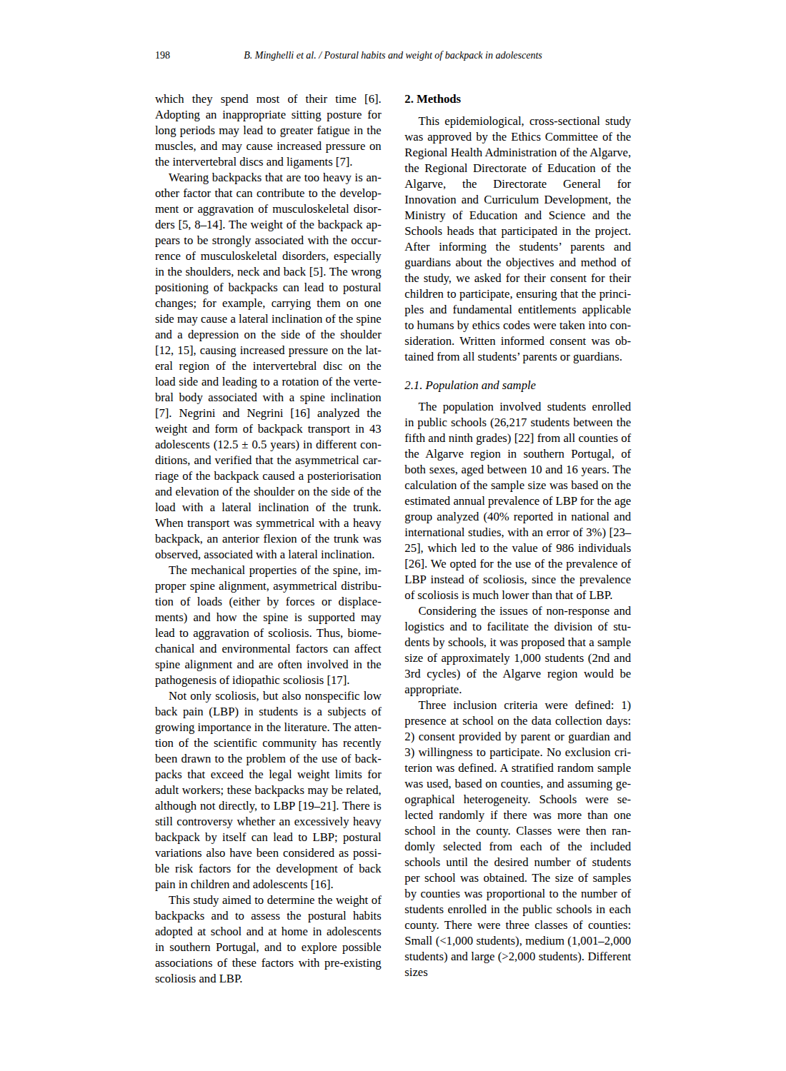198 B. Minghelli et al. / Postural habits and weight of backpack in adolescents
which they spend most of their time [6]. Adopting an inappropriate sitting posture for long periods may lead to greater fatigue in the muscles, and may cause increased pressure on the intervertebral discs and ligaments [7].
Wearing backpacks that are too heavy is another factor that can contribute to the development or aggravation of musculoskeletal disorders [5, 8–14]. The weight of the backpack appears to be strongly associated with the occurrence of musculoskeletal disorders, especially in the shoulders, neck and back [5]. The wrong positioning of backpacks can lead to postural changes; for example, carrying them on one side may cause a lateral inclination of the spine and a depression on the side of the shoulder [12, 15], causing increased pressure on the lateral region of the intervertebral disc on the load side and leading to a rotation of the vertebral body associated with a spine inclination [7]. Negrini and Negrini [16] analyzed the weight and form of backpack transport in 43 adolescents (12.5 ± 0.5 years) in different conditions, and verified that the asymmetrical carriage of the backpack caused a posteriorisation and elevation of the shoulder on the side of the load with a lateral inclination of the trunk. When transport was symmetrical with a heavy backpack, an anterior flexion of the trunk was observed, associated with a lateral inclination.
The mechanical properties of the spine, improper spine alignment, asymmetrical distribution of loads (either by forces or displacements) and how the spine is supported may lead to aggravation of scoliosis. Thus, biomechanical and environmental factors can affect spine alignment and are often involved in the pathogenesis of idiopathic scoliosis [17].
Not only scoliosis, but also nonspecific low back pain (LBP) in students is a subjects of growing importance in the literature. The attention of the scientific community has recently been drawn to the problem of the use of backpacks that exceed the legal weight limits for adult workers; these backpacks may be related, although not directly, to LBP [19–21]. There is still controversy whether an excessively heavy backpack by itself can lead to LBP; postural variations also have been considered as possible risk factors for the development of back pain in children and adolescents [16].
This study aimed to determine the weight of backpacks and to assess the postural habits adopted at school and at home in adolescents in southern Portugal, and to explore possible associations of these factors with pre-existing scoliosis and LBP.
2. Methods
This epidemiological, cross-sectional study was approved by the Ethics Committee of the Regional Health Administration of the Algarve, the Regional Directorate of Education of the Algarve, the Directorate General for Innovation and Curriculum Development, the Ministry of Education and Science and the Schools heads that participated in the project. After informing the students’ parents and guardians about the objectives and method of the study, we asked for their consent for their children to participate, ensuring that the principles and fundamental entitlements applicable to humans by ethics codes were taken into consideration. Written informed consent was obtained from all students’ parents or guardians.
2.1. Population and sample
The population involved students enrolled in public schools (26,217 students between the fifth and ninth grades) [22] from all counties of the Algarve region in southern Portugal, of both sexes, aged between 10 and 16 years. The calculation of the sample size was based on the estimated annual prevalence of LBP for the age group analyzed (40% reported in national and international studies, with an error of 3%) [23–25], which led to the value of 986 individuals [26]. We opted for the use of the prevalence of LBP instead of scoliosis, since the prevalence of scoliosis is much lower than that of LBP.
Considering the issues of non-response and logistics and to facilitate the division of students by schools, it was proposed that a sample size of approximately 1,000 students (2nd and 3rd cycles) of the Algarve region would be appropriate.
Three inclusion criteria were defined: 1) presence at school on the data collection days: 2) consent provided by parent or guardian and 3) willingness to participate. No exclusion criterion was defined. A stratified random sample was used, based on counties, and assuming geographical heterogeneity. Schools were selected randomly if there was more than one school in the county. Classes were then randomly selected from each of the included schools until the desired number of students per school was obtained. The size of samples by counties was proportional to the number of students enrolled in the public schools in each county. There were three classes of counties: Small (<1,000 students), medium (1,001–2,000 students) and large (>2,000 students). Different sizes